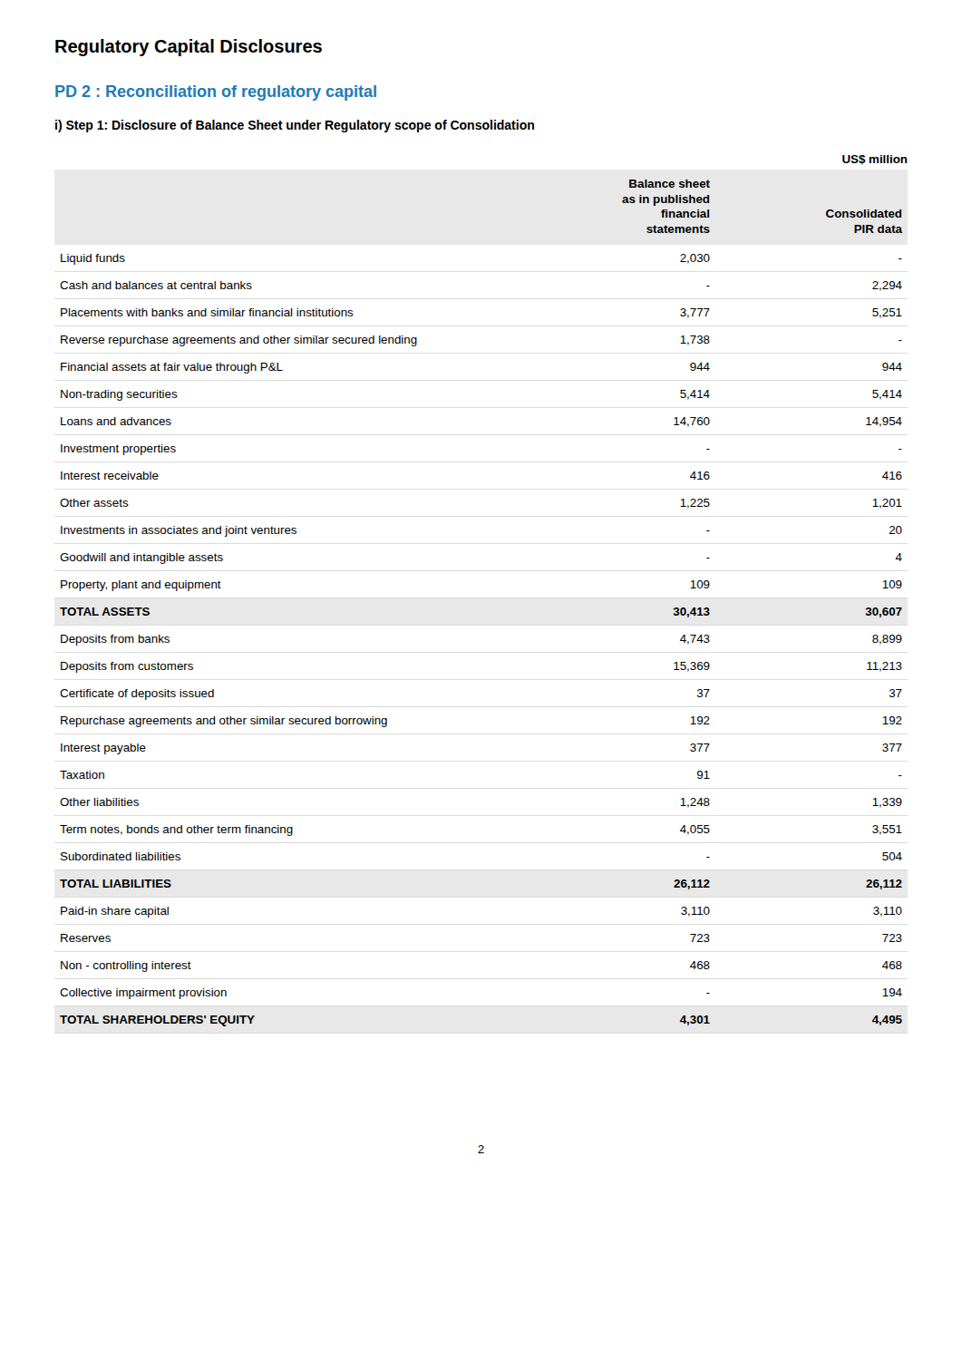Regulatory Capital Disclosures
PD 2 : Reconciliation of regulatory capital
i) Step 1: Disclosure of Balance Sheet under Regulatory scope of Consolidation
US$ million
| | Balance sheet as in published financial statements | Consolidated PIR data |
| --- | --- | --- |
| Liquid funds | 2,030 | - |
| Cash and balances at central banks | - | 2,294 |
| Placements with banks and similar financial institutions | 3,777 | 5,251 |
| Reverse repurchase agreements and other similar secured lending | 1,738 | - |
| Financial assets at fair value through P&L | 944 | 944 |
| Non-trading securities | 5,414 | 5,414 |
| Loans and advances | 14,760 | 14,954 |
| Investment properties | - | - |
| Interest receivable | 416 | 416 |
| Other assets | 1,225 | 1,201 |
| Investments in associates and joint ventures | - | 20 |
| Goodwill and intangible assets | - | 4 |
| Property, plant and equipment | 109 | 109 |
| TOTAL ASSETS | 30,413 | 30,607 |
| Deposits from banks | 4,743 | 8,899 |
| Deposits from customers | 15,369 | 11,213 |
| Certificate of deposits issued | 37 | 37 |
| Repurchase agreements and other similar secured borrowing | 192 | 192 |
| Interest payable | 377 | 377 |
| Taxation | 91 | - |
| Other liabilities | 1,248 | 1,339 |
| Term notes, bonds and other term financing | 4,055 | 3,551 |
| Subordinated liabilities | - | 504 |
| TOTAL LIABILITIES | 26,112 | 26,112 |
| Paid-in share capital | 3,110 | 3,110 |
| Reserves | 723 | 723 |
| Non - controlling interest | 468 | 468 |
| Collective impairment provision | - | 194 |
| TOTAL SHAREHOLDERS' EQUITY | 4,301 | 4,495 |
2